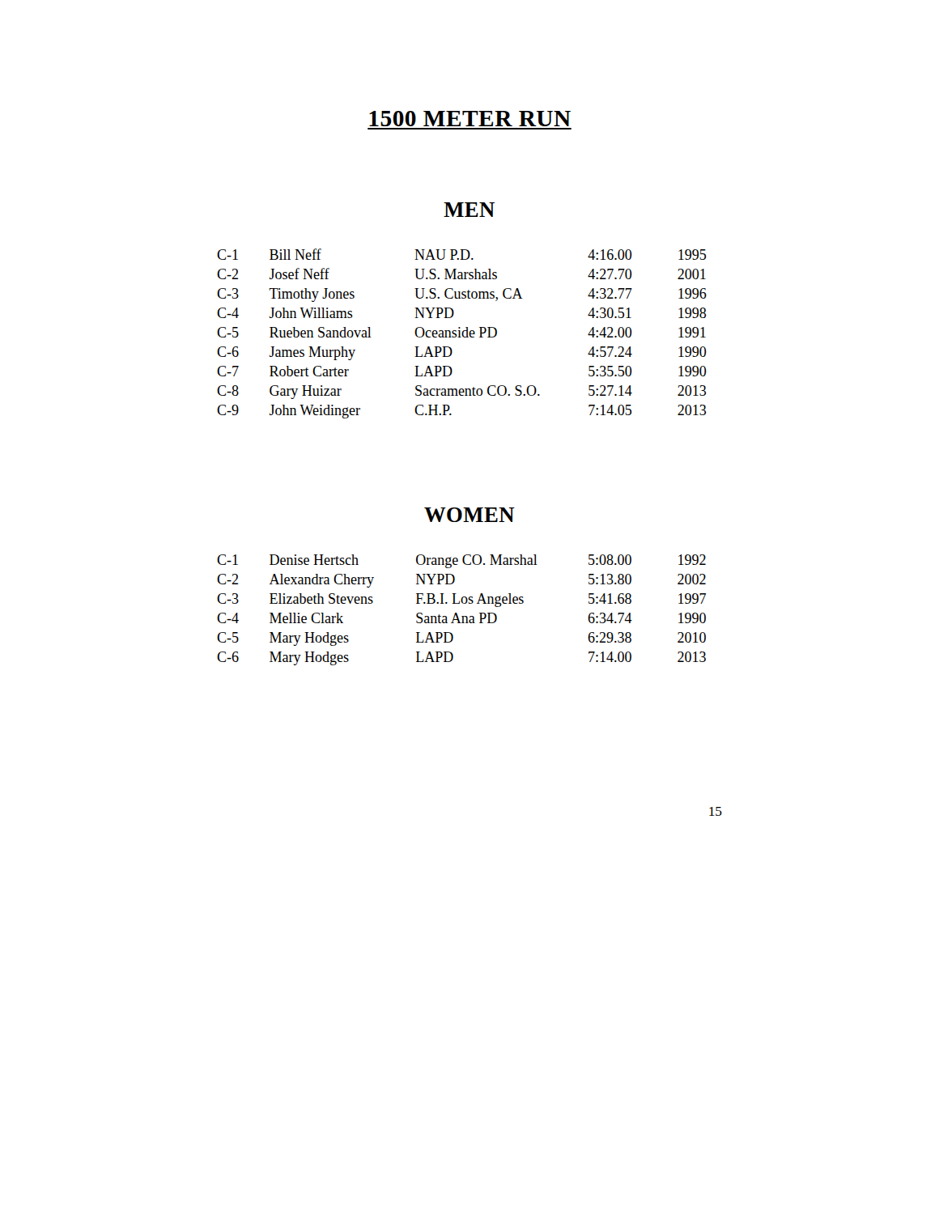1500 METER RUN
MEN
| C-1 | Bill Neff | NAU P.D. | 4:16.00 | 1995 |
| C-2 | Josef Neff | U.S. Marshals | 4:27.70 | 2001 |
| C-3 | Timothy Jones | U.S. Customs, CA | 4:32.77 | 1996 |
| C-4 | John Williams | NYPD | 4:30.51 | 1998 |
| C-5 | Rueben Sandoval | Oceanside PD | 4:42.00 | 1991 |
| C-6 | James Murphy | LAPD | 4:57.24 | 1990 |
| C-7 | Robert Carter | LAPD | 5:35.50 | 1990 |
| C-8 | Gary Huizar | Sacramento CO. S.O. | 5:27.14 | 2013 |
| C-9 | John Weidinger | C.H.P. | 7:14.05 | 2013 |
WOMEN
| C-1 | Denise Hertsch | Orange CO. Marshal | 5:08.00 | 1992 |
| C-2 | Alexandra Cherry | NYPD | 5:13.80 | 2002 |
| C-3 | Elizabeth Stevens | F.B.I. Los Angeles | 5:41.68 | 1997 |
| C-4 | Mellie Clark | Santa Ana PD | 6:34.74 | 1990 |
| C-5 | Mary Hodges | LAPD | 6:29.38 | 2010 |
| C-6 | Mary Hodges | LAPD | 7:14.00 | 2013 |
15